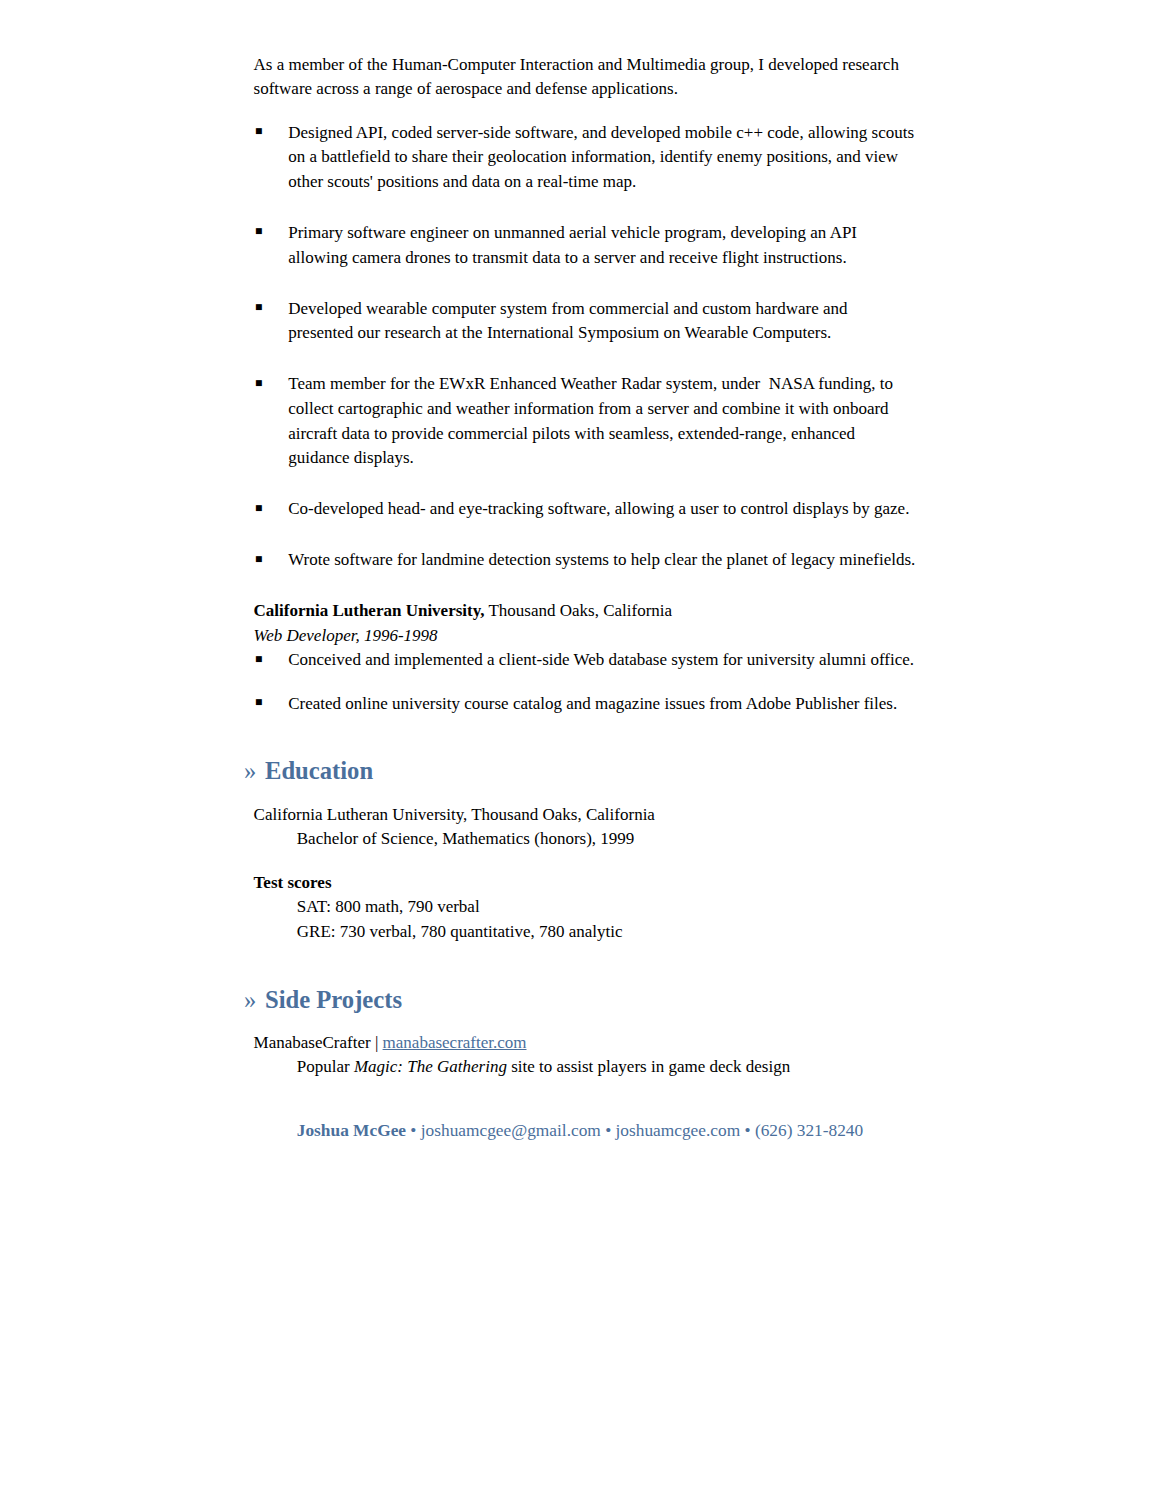As a member of the Human-Computer Interaction and Multimedia group, I developed research software across a range of aerospace and defense applications.
Designed API, coded server-side software, and developed mobile c++ code, allowing scouts on a battlefield to share their geolocation information, identify enemy positions, and view other scouts' positions and data on a real-time map.
Primary software engineer on unmanned aerial vehicle program, developing an API allowing camera drones to transmit data to a server and receive flight instructions.
Developed wearable computer system from commercial and custom hardware and presented our research at the International Symposium on Wearable Computers.
Team member for the EWxR Enhanced Weather Radar system, under NASA funding, to collect cartographic and weather information from a server and combine it with onboard aircraft data to provide commercial pilots with seamless, extended-range, enhanced guidance displays.
Co-developed head- and eye-tracking software, allowing a user to control displays by gaze.
Wrote software for landmine detection systems to help clear the planet of legacy minefields.
California Lutheran University, Thousand Oaks, California
Web Developer, 1996-1998
Conceived and implemented a client-side Web database system for university alumni office.
Created online university course catalog and magazine issues from Adobe Publisher files.
»Education
California Lutheran University, Thousand Oaks, California
Bachelor of Science, Mathematics (honors), 1999
Test scores
SAT: 800 math, 790 verbal
GRE: 730 verbal, 780 quantitative, 780 analytic
»Side Projects
ManabaseCrafter | manabasecrafter.com
Popular Magic: The Gathering site to assist players in game deck design
Joshua McGee•joshuamcgee@gmail.com•joshuamcgee.com•(626) 321-8240